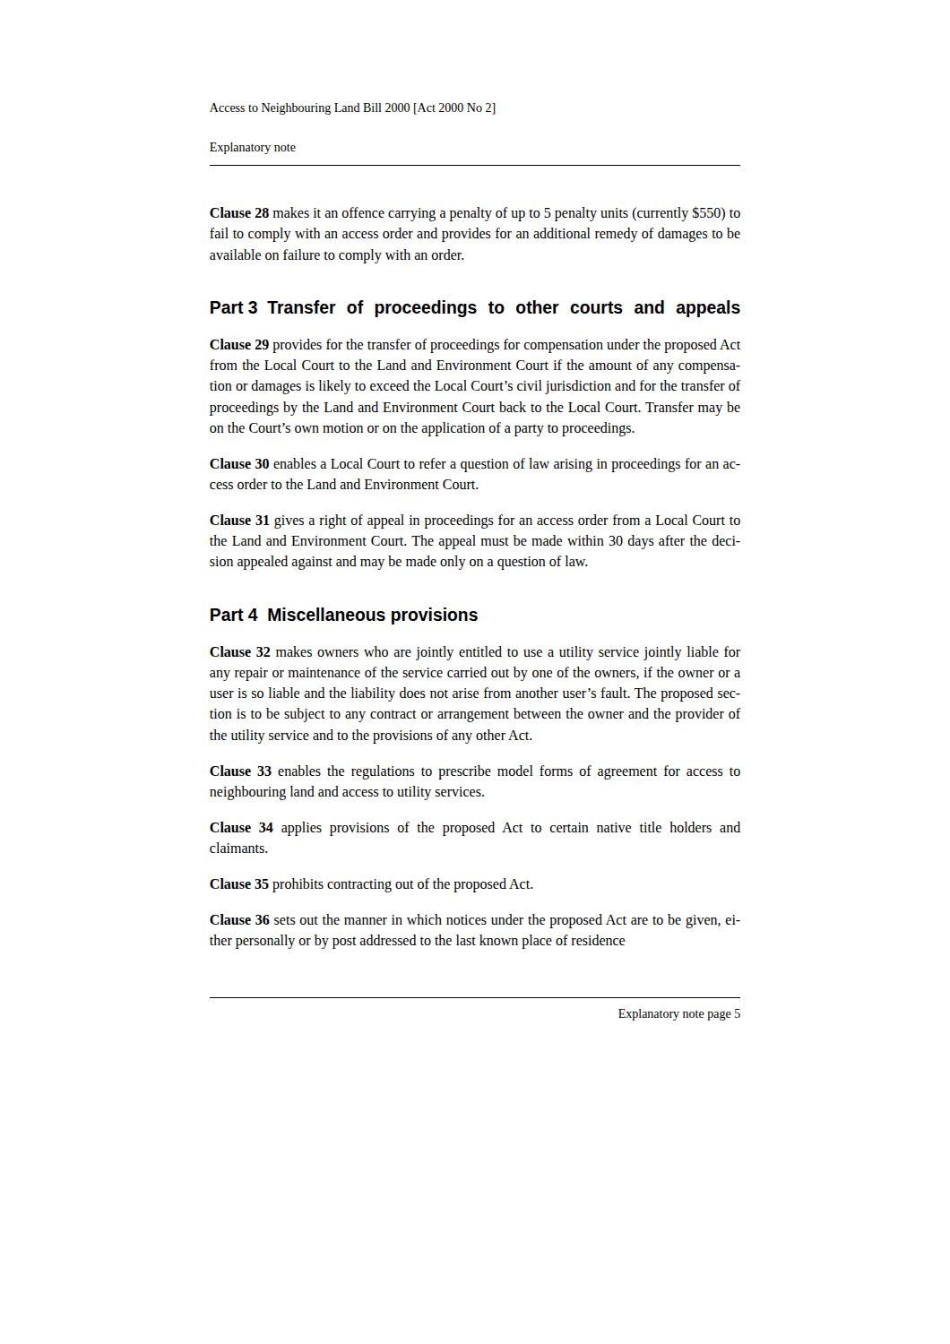Access to Neighbouring Land Bill 2000 [Act 2000 No 2]
Explanatory note
Clause 28 makes it an offence carrying a penalty of up to 5 penalty units (currently $550) to fail to comply with an access order and provides for an additional remedy of damages to be available on failure to comply with an order.
Part 3 Transfer of proceedings to other courts and appeals
Clause 29 provides for the transfer of proceedings for compensation under the proposed Act from the Local Court to the Land and Environment Court if the amount of any compensation or damages is likely to exceed the Local Court’s civil jurisdiction and for the transfer of proceedings by the Land and Environment Court back to the Local Court. Transfer may be on the Court’s own motion or on the application of a party to proceedings.
Clause 30 enables a Local Court to refer a question of law arising in proceedings for an access order to the Land and Environment Court.
Clause 31 gives a right of appeal in proceedings for an access order from a Local Court to the Land and Environment Court. The appeal must be made within 30 days after the decision appealed against and may be made only on a question of law.
Part 4 Miscellaneous provisions
Clause 32 makes owners who are jointly entitled to use a utility service jointly liable for any repair or maintenance of the service carried out by one of the owners, if the owner or a user is so liable and the liability does not arise from another user’s fault. The proposed section is to be subject to any contract or arrangement between the owner and the provider of the utility service and to the provisions of any other Act.
Clause 33 enables the regulations to prescribe model forms of agreement for access to neighbouring land and access to utility services.
Clause 34 applies provisions of the proposed Act to certain native title holders and claimants.
Clause 35 prohibits contracting out of the proposed Act.
Clause 36 sets out the manner in which notices under the proposed Act are to be given, either personally or by post addressed to the last known place of residence
Explanatory note page 5